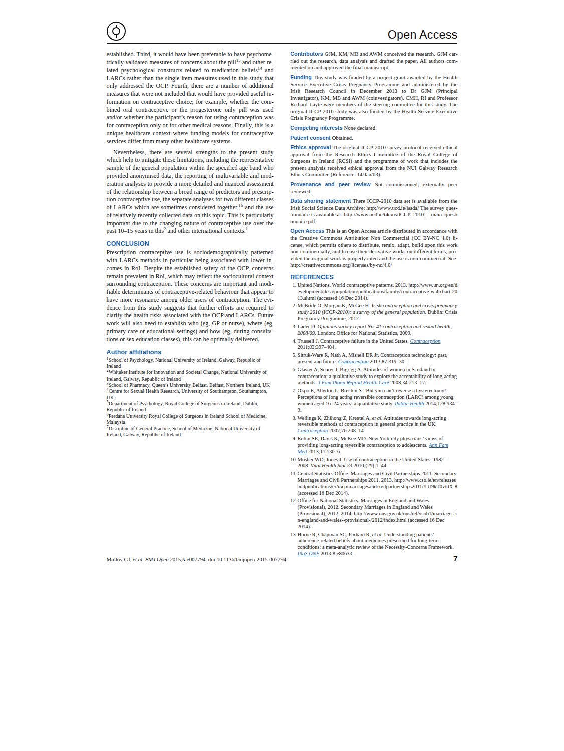Open Access
established. Third, it would have been preferable to have psychometrically validated measures of concerns about the pill15 and other related psychological constructs related to medication beliefs14 and LARCs rather than the single item measures used in this study that only addressed the OCP. Fourth, there are a number of additional measures that were not included that would have provided useful information on contraceptive choice; for example, whether the combined oral contraceptive or the progesterone only pill was used and/or whether the participant’s reason for using contraception was for contraception only or for other medical reasons. Finally, this is a unique healthcare context where funding models for contraceptive services differ from many other healthcare systems.
Nevertheless, there are several strengths to the present study which help to mitigate these limitations, including the representative sample of the general population within the specified age band who provided anonymised data, the reporting of multivariable and moderation analyses to provide a more detailed and nuanced assessment of the relationship between a broad range of predictors and prescription contraceptive use, the separate analyses for two different classes of LARCs which are sometimes considered together,16 and the use of relatively recently collected data on this topic. This is particularly important due to the changing nature of contraceptive use over the past 10–15 years in this2 and other international contexts.1
Conclusion
Prescription contraceptive use is sociodemographically patterned with LARCs methods in particular being associated with lower incomes in RoI. Despite the established safety of the OCP, concerns remain prevalent in RoI, which may reflect the sociocultural context surrounding contraception. These concerns are important and modifiable determinants of contraceptive-related behaviour that appear to have more resonance among older users of contraception. The evidence from this study suggests that further efforts are required to clarify the health risks associated with the OCP and LARCs. Future work will also need to establish who (eg, GP or nurse), where (eg, primary care or educational settings) and how (eg, during consultations or sex education classes), this can be optimally delivered.
Author affiliations
1School of Psychology, National University of Ireland, Galway, Republic of Ireland
2Whitaker Institute for Innovation and Societal Change, National University of Ireland, Galway, Republic of Ireland
3School of Pharmacy, Queen’s University Belfast, Belfast, Northern Ireland, UK
4Centre for Sexual Health Research, University of Southampton, Southampton, UK
5Department of Psychology, Royal College of Surgeons in Ireland, Dublin, Republic of Ireland
6Perdana University Royal College of Surgeons in Ireland School of Medicine, Malaysia
7Discipline of General Practice, School of Medicine, National University of Ireland, Galway, Republic of Ireland
Contributors GJM, KM, MB and AWM conceived the research. GJM carried out the research, data analysis and drafted the paper. All authors commented on and approved the final manuscript.
Funding This study was funded by a project grant awarded by the Health Service Executive Crisis Pregnancy Programme and administered by the Irish Research Council in December 2013 to Dr GJM (Principal Investigator), KM, MB and AWM (coinvestigators). CMH, RI and Professor Richard Layte were members of the steering committee for this study. The original ICCP-2010 study was also funded by the Health Service Executive Crisis Pregnancy Programme.
Competing interests None declared.
Patient consent Obtained.
Ethics approval The original ICCP-2010 survey protocol received ethical approval from the Research Ethics Committee of the Royal College of Surgeons in Ireland (RCSI) and the programme of work that includes the present analysis received ethical approval from the NUI Galway Research Ethics Committee (Reference: 14/Jan/03).
Provenance and peer review Not commissioned; externally peer reviewed.
Data sharing statement There ICCP-2010 data set is available from the Irish Social Science Data Archive: http://www.ucd.ie/issda/ The survey questionnaire is available at: http://www.ucd.ie/t4cms/ICCP_2010_-_main_questionnaire.pdf.
Open Access This is an Open Access article distributed in accordance with the Creative Commons Attribution Non Commercial (CC BY-NC 4.0) license, which permits others to distribute, remix, adapt, build upon this work non-commercially, and license their derivative works on different terms, provided the original work is properly cited and the use is non-commercial. See: http://creativecommons.org/licenses/by-nc/4.0/
References
United Nations. World contraceptive patterns. 2013. http://www.un.org/en/development/desa/population/publications/family/contraceptive-wallchart-2013.shtml (accessed 16 Dec 2014).
McBride O, Morgan K, McGee H. Irish contraception and crisis pregnancy study 2010 (ICCP-2010): a survey of the general population. Dublin: Crisis Pregnancy Programme, 2012.
Lader D. Opinions survey report No. 41 contraception and sexual health, 2008/09. London: Office for National Statistics, 2009.
Trussell J. Contraceptive failure in the United States. Contraception 2011;83:397–404.
Sitruk-Ware R, Nath A, Mishell DR Jr. Contraception technology: past, present and future. Contraception 2013;87:319–30.
Glasier A, Scorer J, Bigrigg A. Attitudes of women in Scotland to contraception: a qualitative study to explore the acceptability of long-acting methods. J Fam Plann Reprod Health Care 2008;34:213–17.
Okpo E, Allerton L, Brechin S. ‘But you can’t reverse a hysterectomy!’ Perceptions of long acting reversible contraception (LARC) among young women aged 16–24 years: a qualitative study. Public Health 2014;128:934–9.
Wellings K, Zhihong Z, Krentel A, et al. Attitudes towards long-acting reversible methods of contraception in general practice in the UK. Contraception 2007;76:208–14.
Rubin SE, Davis K, McKee MD. New York city physicians’ views of providing long-acting reversible contraception to adolescents. Ann Fam Med 2013;11:130–6.
Mosher WD, Jones J. Use of contraception in the United States: 1982–2008. Vital Health Stat 23 2010;(29):1–44.
Central Statistics Office. Marriages and Civil Partnerships 2011. Secondary Marriages and Civil Partnerships 2011. 2013. http://www.cso.ie/en/releasesandpublications/er/mcp/marriagesandcivilpartnerships2011/#.U9kT0vldX-8 (accessed 16 Dec 2014).
Office for National Statistics. Marriages in England and Wales (Provisional), 2012. Secondary Marriages in England and Wales (Provisional), 2012. 2014. http://www.ons.gov.uk/ons/rel/vsob1/marriages-in-england-and-wales--provisional-/2012/index.html (accessed 16 Dec 2014).
Horne R, Chapman SC, Parham R, et al. Understanding patients’ adherence-related beliefs about medicines prescribed for long-term conditions: a meta-analytic review of the Necessity-Concerns Framework. PloS ONE 2013;8:e80633.
Molloy GJ, et al. BMJ Open 2015;5:e007794. doi:10.1136/bmjopen-2015-007794
7